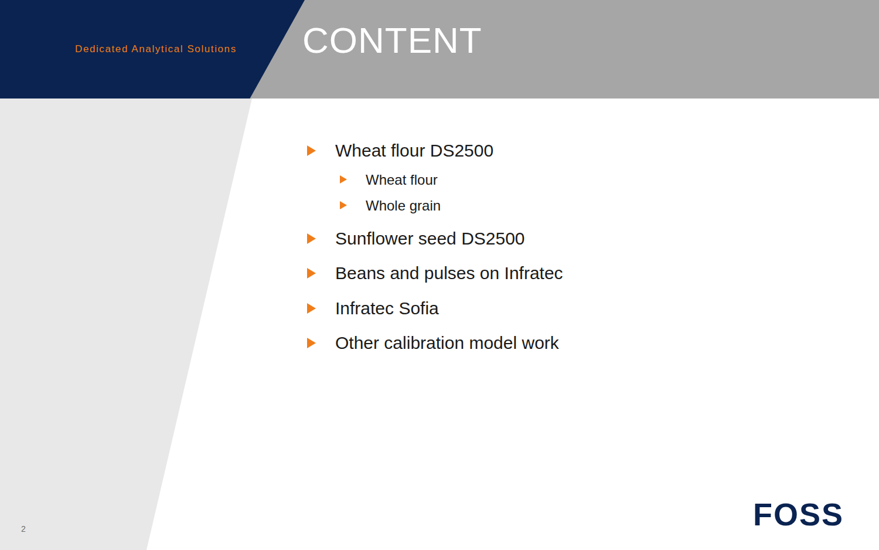Dedicated Analytical Solutions
CONTENT
Wheat flour DS2500
Wheat flour
Whole grain
Sunflower seed DS2500
Beans and pulses on Infratec
Infratec Sofia
Other calibration model work
2
FOSS